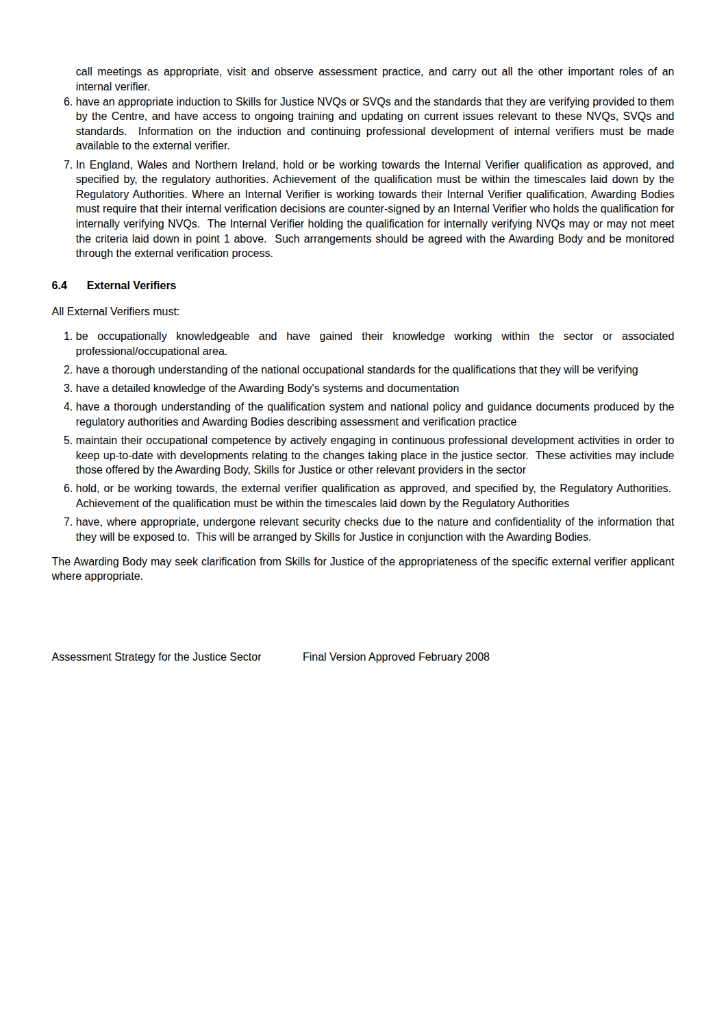call meetings as appropriate, visit and observe assessment practice, and carry out all the other important roles of an internal verifier.
have an appropriate induction to Skills for Justice NVQs or SVQs and the standards that they are verifying provided to them by the Centre, and have access to ongoing training and updating on current issues relevant to these NVQs, SVQs and standards. Information on the induction and continuing professional development of internal verifiers must be made available to the external verifier.
In England, Wales and Northern Ireland, hold or be working towards the Internal Verifier qualification as approved, and specified by, the regulatory authorities. Achievement of the qualification must be within the timescales laid down by the Regulatory Authorities. Where an Internal Verifier is working towards their Internal Verifier qualification, Awarding Bodies must require that their internal verification decisions are counter-signed by an Internal Verifier who holds the qualification for internally verifying NVQs. The Internal Verifier holding the qualification for internally verifying NVQs may or may not meet the criteria laid down in point 1 above. Such arrangements should be agreed with the Awarding Body and be monitored through the external verification process.
6.4 External Verifiers
All External Verifiers must:
be occupationally knowledgeable and have gained their knowledge working within the sector or associated professional/occupational area.
have a thorough understanding of the national occupational standards for the qualifications that they will be verifying
have a detailed knowledge of the Awarding Body's systems and documentation
have a thorough understanding of the qualification system and national policy and guidance documents produced by the regulatory authorities and Awarding Bodies describing assessment and verification practice
maintain their occupational competence by actively engaging in continuous professional development activities in order to keep up-to-date with developments relating to the changes taking place in the justice sector. These activities may include those offered by the Awarding Body, Skills for Justice or other relevant providers in the sector
hold, or be working towards, the external verifier qualification as approved, and specified by, the Regulatory Authorities. Achievement of the qualification must be within the timescales laid down by the Regulatory Authorities
have, where appropriate, undergone relevant security checks due to the nature and confidentiality of the information that they will be exposed to. This will be arranged by Skills for Justice in conjunction with the Awarding Bodies.
The Awarding Body may seek clarification from Skills for Justice of the appropriateness of the specific external verifier applicant where appropriate.
Assessment Strategy for the Justice Sector Final Version Approved February 2008